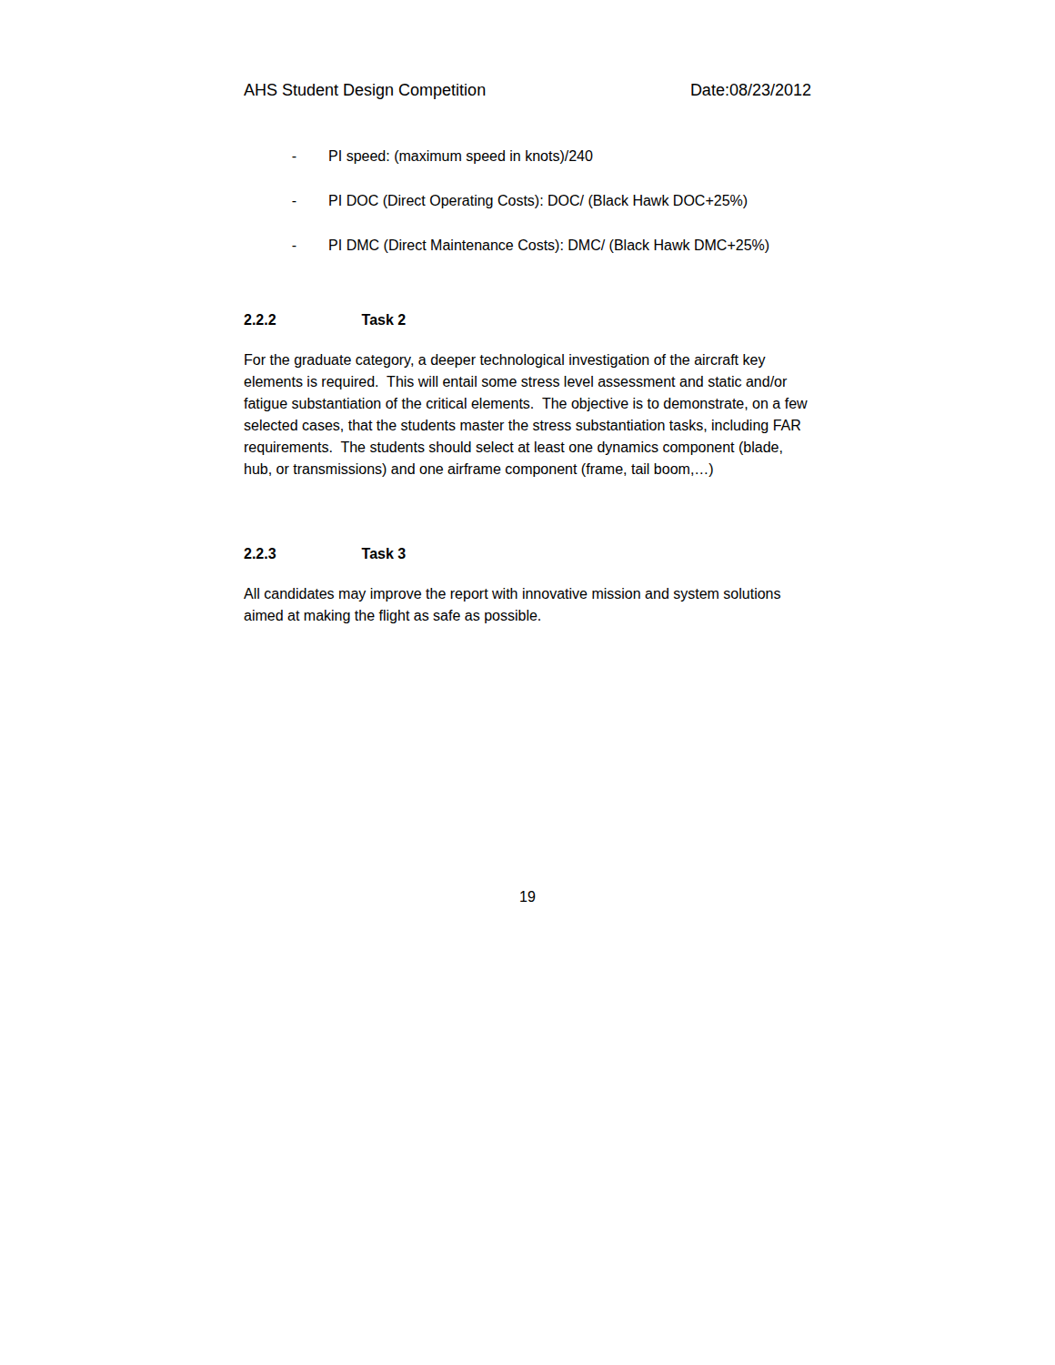AHS Student Design Competition
Date:08/23/2012
PI speed: (maximum speed in knots)/240
PI DOC (Direct Operating Costs): DOC/ (Black Hawk DOC+25%)
PI DMC (Direct Maintenance Costs): DMC/ (Black Hawk DMC+25%)
2.2.2 Task 2
For the graduate category, a deeper technological investigation of the aircraft key elements is required. This will entail some stress level assessment and static and/or fatigue substantiation of the critical elements. The objective is to demonstrate, on a few selected cases, that the students master the stress substantiation tasks, including FAR requirements. The students should select at least one dynamics component (blade, hub, or transmissions) and one airframe component (frame, tail boom,…)
2.2.3 Task 3
All candidates may improve the report with innovative mission and system solutions aimed at making the flight as safe as possible.
19